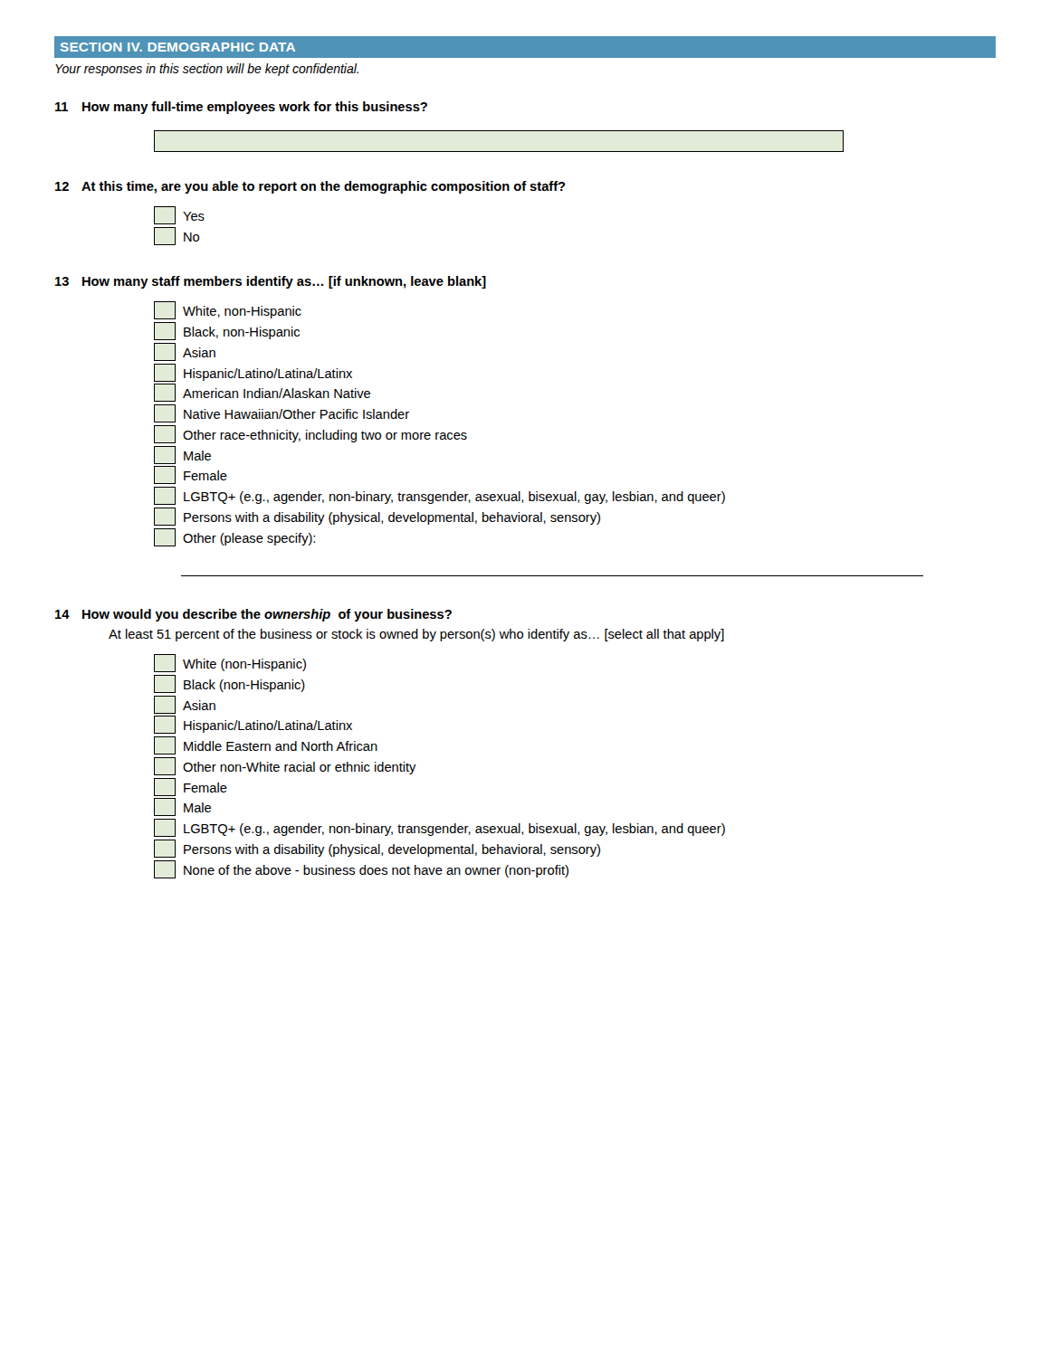SECTION IV. DEMOGRAPHIC DATA
Your responses in this section will be kept confidential.
11
How many full-time employees work for this business?
12
At this time, are you able to report on the demographic composition of staff?
Yes
No
13
How many staff members identify as… [if unknown, leave blank]
White, non-Hispanic
Black, non-Hispanic
Asian
Hispanic/Latino/Latina/Latinx
American Indian/Alaskan Native
Native Hawaiian/Other Pacific Islander
Other race-ethnicity, including two or more races
Male
Female
LGBTQ+ (e.g., agender, non-binary, transgender, asexual, bisexual, gay, lesbian, and queer)
Persons with a disability (physical, developmental, behavioral, sensory)
Other (please specify):
14
How would you describe the ownership of your business?
At least 51 percent of the business or stock is owned by person(s) who identify as… [select all that apply]
White (non-Hispanic)
Black (non-Hispanic)
Asian
Hispanic/Latino/Latina/Latinx
Middle Eastern and North African
Other non-White racial or ethnic identity
Female
Male
LGBTQ+ (e.g., agender, non-binary, transgender, asexual, bisexual, gay, lesbian, and queer)
Persons with a disability (physical, developmental, behavioral, sensory)
None of the above - business does not have an owner (non-profit)